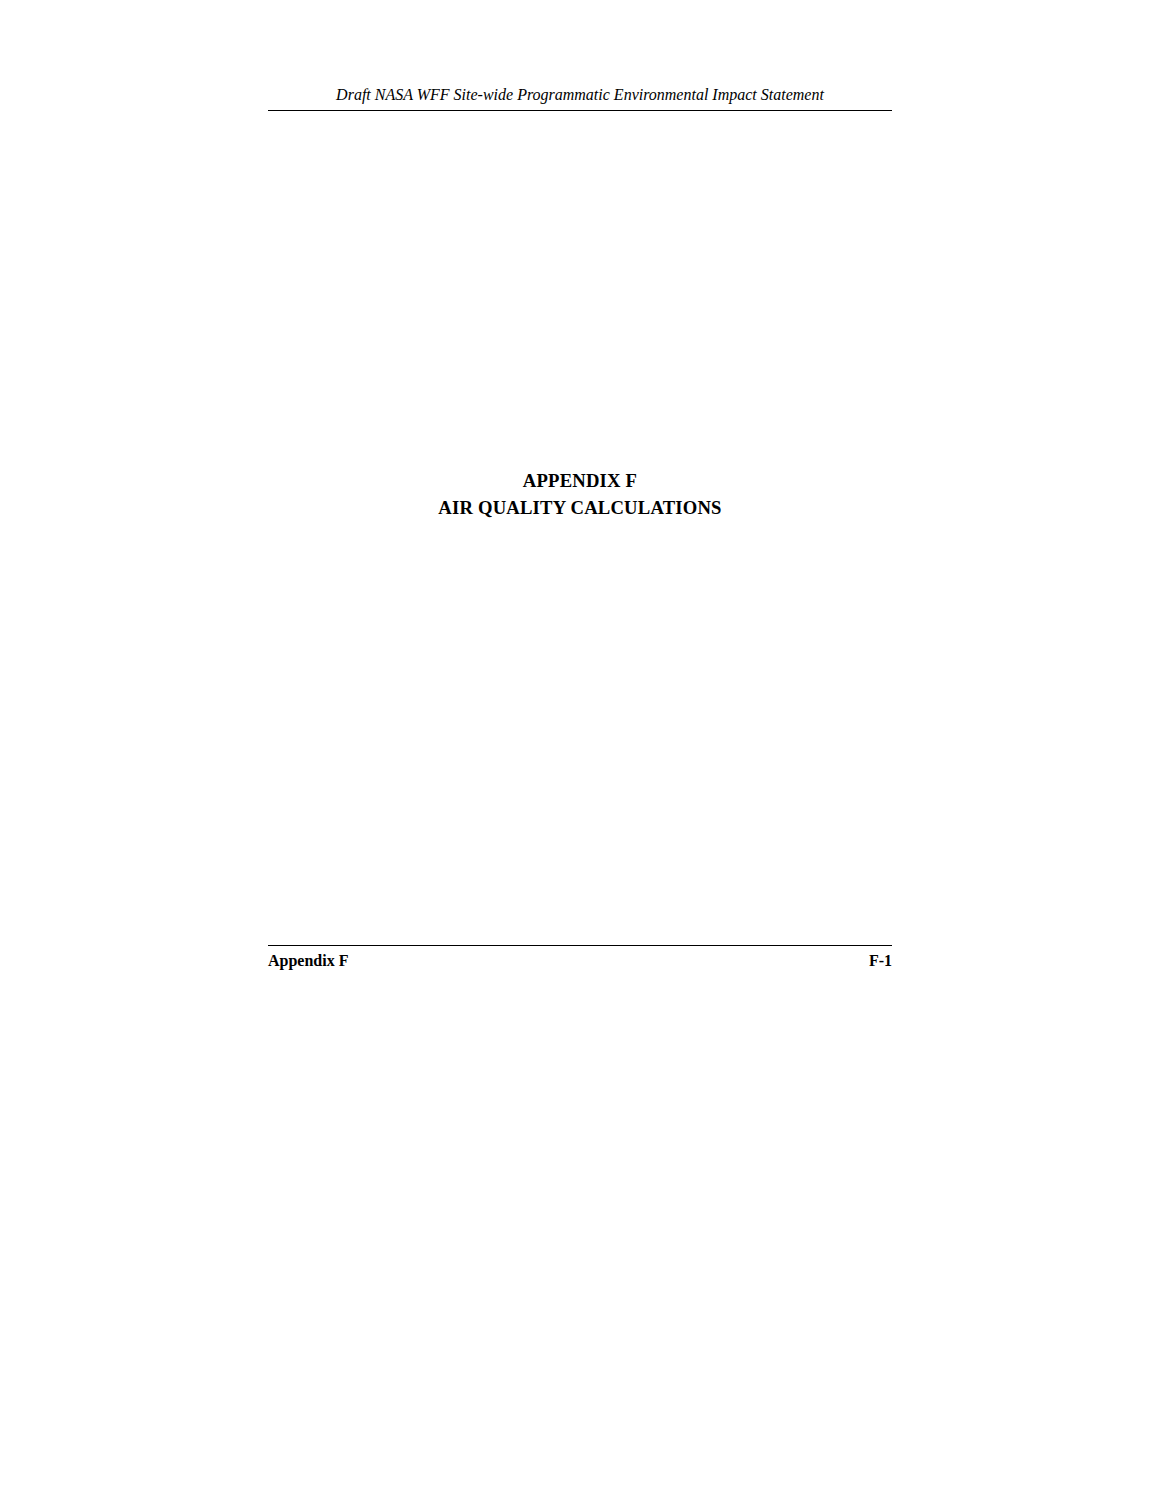Draft NASA WFF Site-wide Programmatic Environmental Impact Statement
APPENDIX F AIR QUALITY CALCULATIONS
Appendix F F-1